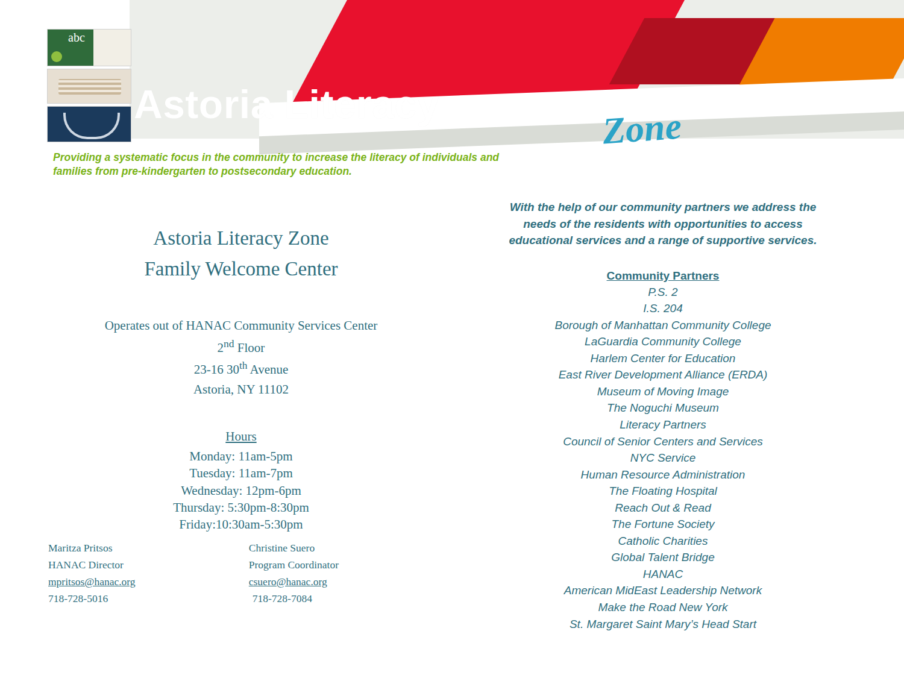Astoria Literacy
Zone
Providing a systematic focus in the community to increase the literacy of individuals and families from pre-kindergarten to postsecondary education.
Astoria Literacy Zone
Family Welcome Center
Operates out of HANAC Community Services Center
2nd Floor
23-16 30th Avenue
Astoria, NY 11102
Hours Monday: 11am-5pm
Tuesday: 11am-7pm
Wednesday: 12pm-6pm
Thursday: 5:30pm-8:30pm
Friday:10:30am-5:30pm
| Maritza Pritsos | Christine Suero |
| HANAC Director | Program Coordinator |
| mpritsos@hanac.org | csuero@hanac.org |
| 718-728-5016 | 718-728-7084 |
With the help of our community partners we address the needs of the residents with opportunities to access educational services and a range of supportive services.
Community Partners
P.S. 2
I.S. 204
Borough of Manhattan Community College
LaGuardia Community College
Harlem Center for Education
East River Development Alliance (ERDA)
Museum of Moving Image
The Noguchi Museum
Literacy Partners
Council of Senior Centers and Services
NYC Service
Human Resource Administration
The Floating Hospital
Reach Out & Read
The Fortune Society
Catholic Charities
Global Talent Bridge
HANAC
American MidEast Leadership Network
Make the Road New York
St. Margaret Saint Mary’s Head Start